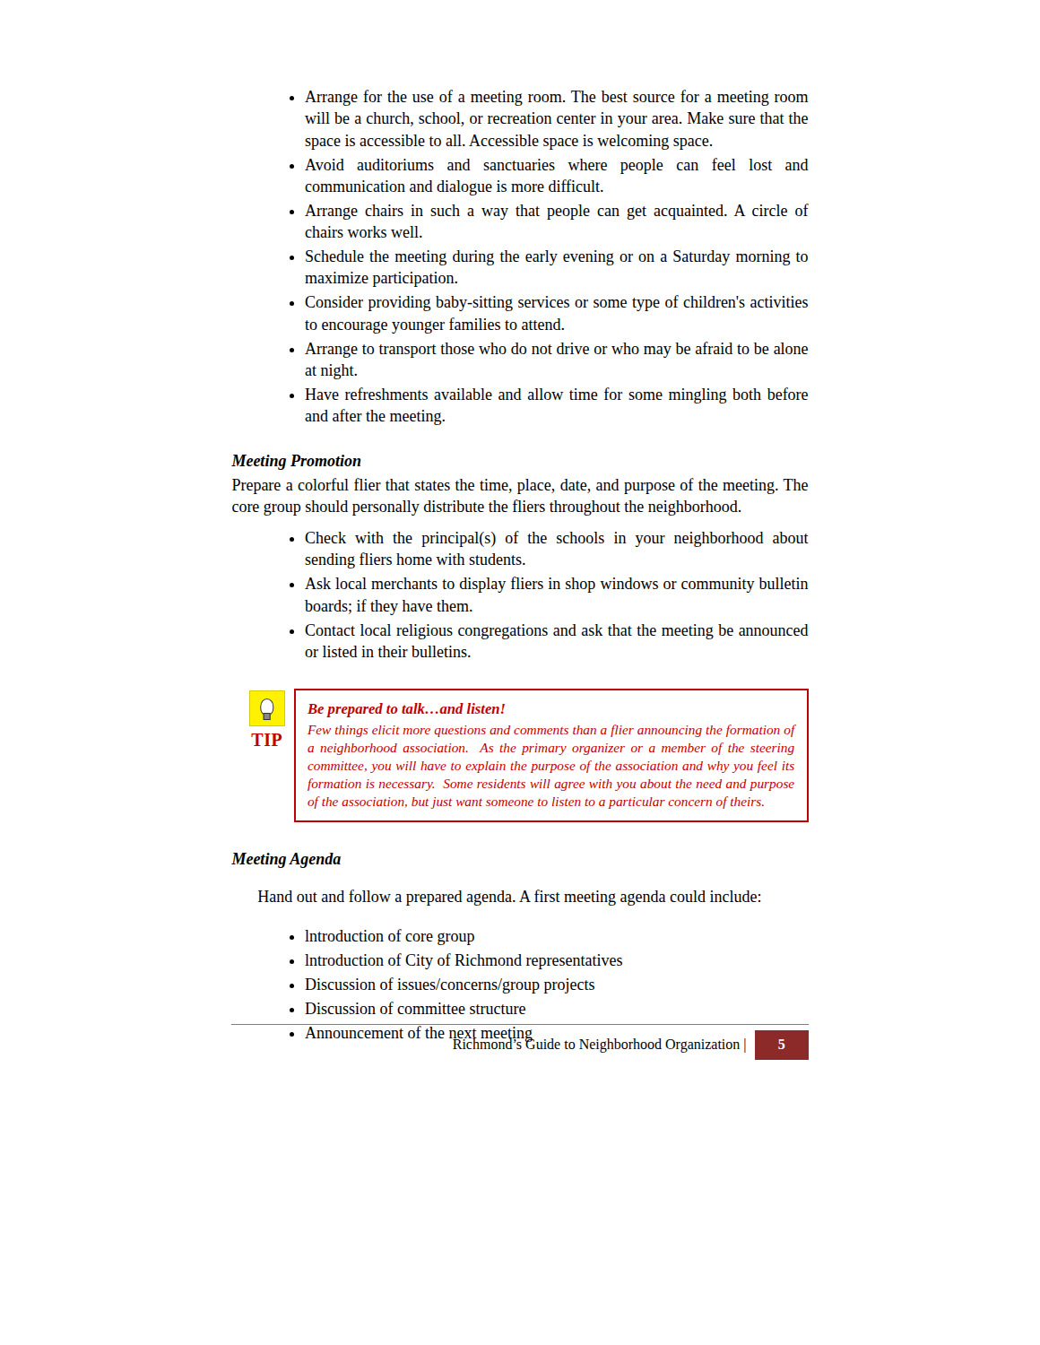Arrange for the use of a meeting room. The best source for a meeting room will be a church, school, or recreation center in your area. Make sure that the space is accessible to all. Accessible space is welcoming space.
Avoid auditoriums and sanctuaries where people can feel lost and communication and dialogue is more difficult.
Arrange chairs in such a way that people can get acquainted. A circle of chairs works well.
Schedule the meeting during the early evening or on a Saturday morning to maximize participation.
Consider providing baby-sitting services or some type of children's activities to encourage younger families to attend.
Arrange to transport those who do not drive or who may be afraid to be alone at night.
Have refreshments available and allow time for some mingling both before and after the meeting.
Meeting Promotion
Prepare a colorful flier that states the time, place, date, and purpose of the meeting. The core group should personally distribute the fliers throughout the neighborhood.
Check with the principal(s) of the schools in your neighborhood about sending fliers home with students.
Ask local merchants to display fliers in shop windows or community bulletin boards; if they have them.
Contact local religious congregations and ask that the meeting be announced or listed in their bulletins.
TIP
Be prepared to talk…and listen!
Few things elicit more questions and comments than a flier announcing the formation of a neighborhood association. As the primary organizer or a member of the steering committee, you will have to explain the purpose of the association and why you feel its formation is necessary. Some residents will agree with you about the need and purpose of the association, but just want someone to listen to a particular concern of theirs.
Meeting Agenda
Hand out and follow a prepared agenda. A first meeting agenda could include:
lntroduction of core group
lntroduction of City of Richmond representatives
Discussion of issues/concerns/group projects
Discussion of committee structure
Announcement of the next meeting
Richmond’s Guide to Neighborhood Organization |
5